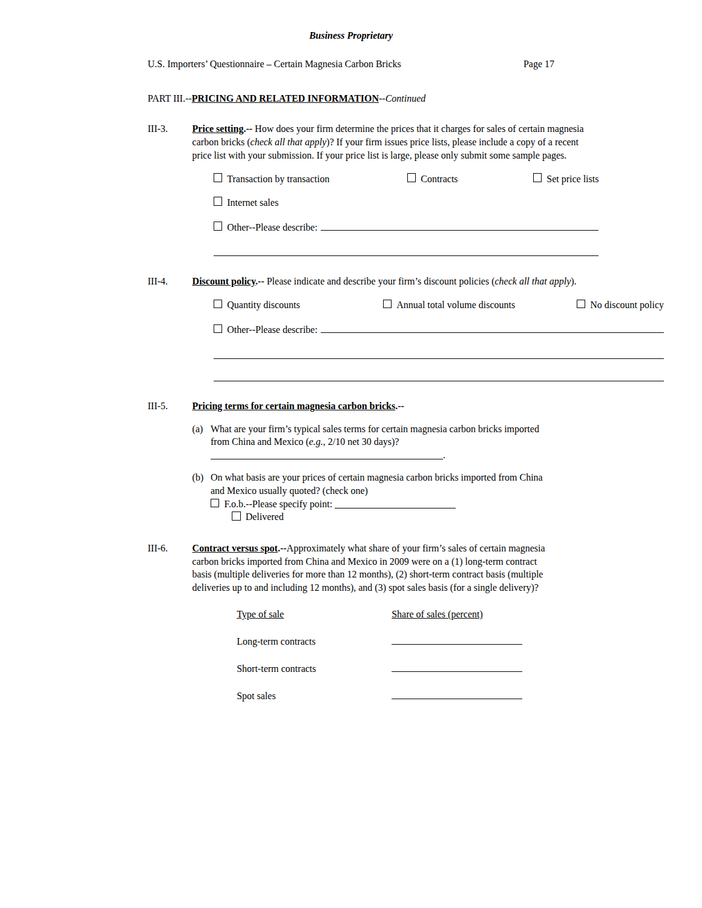Business Proprietary
U.S. Importers’ Questionnaire – Certain Magnesia Carbon Bricks
Page 17
PART III.--PRICING AND RELATED INFORMATION--Continued
III-3.
Price setting.-- How does your firm determine the prices that it charges for sales of certain magnesia carbon bricks (check all that apply)? If your firm issues price lists, please include a copy of a recent price list with your submission. If your price list is large, please only submit some sample pages.
Transaction by transaction Contracts Set price lists
Internet sales
Other--Please describe:
III-4.
Discount policy.-- Please indicate and describe your firm’s discount policies (check all that apply).
Quantity discounts Annual total volume discounts No discount policy
Other--Please describe:
III-5.
Pricing terms for certain magnesia carbon bricks.--
(a)
What are your firm’s typical sales terms for certain magnesia carbon bricks imported from China and Mexico (e.g., 2/10 net 30 days)? .
(b)
On what basis are your prices of certain magnesia carbon bricks imported from China and Mexico usually quoted? (check one) F.o.b.--Please specify point:
Delivered
III-6.
Contract versus spot.--Approximately what share of your firm’s sales of certain magnesia carbon bricks imported from China and Mexico in 2009 were on a (1) long-term contract basis (multiple deliveries for more than 12 months), (2) short-term contract basis (multiple deliveries up to and including 12 months), and (3) spot sales basis (for a single delivery)?
Type of sale
Share of sales (percent)
Long-term contracts
Short-term contracts
Spot sales